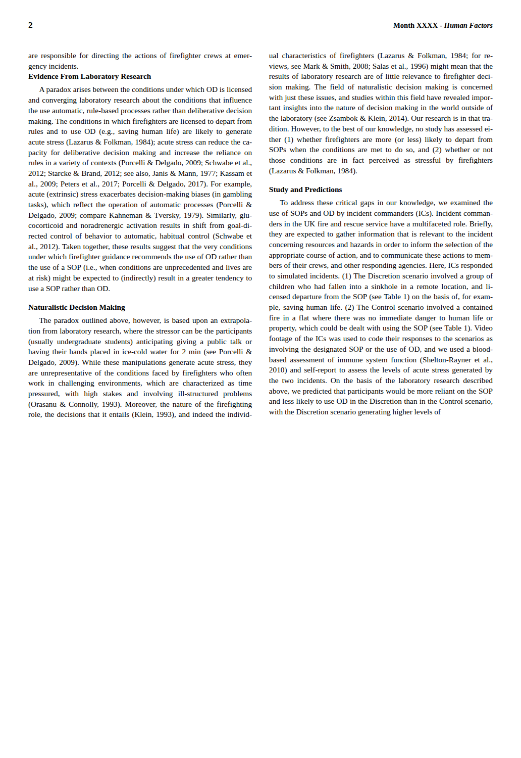2 Month XXXX - Human Factors
are responsible for directing the actions of firefighter crews at emergency incidents.
Evidence From Laboratory Research
A paradox arises between the conditions under which OD is licensed and converging laboratory research about the conditions that influence the use automatic, rule-based processes rather than deliberative decision making. The conditions in which firefighters are licensed to depart from rules and to use OD (e.g., saving human life) are likely to generate acute stress (Lazarus & Folkman, 1984); acute stress can reduce the capacity for deliberative decision making and increase the reliance on rules in a variety of contexts (Porcelli & Delgado, 2009; Schwabe et al., 2012; Starcke & Brand, 2012; see also, Janis & Mann, 1977; Kassam et al., 2009; Peters et al., 2017; Porcelli & Delgado, 2017). For example, acute (extrinsic) stress exacerbates decision-making biases (in gambling tasks), which reflect the operation of automatic processes (Porcelli & Delgado, 2009; compare Kahneman & Tversky, 1979). Similarly, glucocorticoid and noradrenergic activation results in shift from goal-directed control of behavior to automatic, habitual control (Schwabe et al., 2012). Taken together, these results suggest that the very conditions under which firefighter guidance recommends the use of OD rather than the use of a SOP (i.e., when conditions are unprecedented and lives are at risk) might be expected to (indirectly) result in a greater tendency to use a SOP rather than OD.
Naturalistic Decision Making
The paradox outlined above, however, is based upon an extrapolation from laboratory research, where the stressor can be the participants (usually undergraduate students) anticipating giving a public talk or having their hands placed in ice-cold water for 2 min (see Porcelli & Delgado, 2009). While these manipulations generate acute stress, they are unrepresentative of the conditions faced by firefighters who often work in challenging environments, which are characterized as time pressured, with high stakes and involving ill-structured problems (Orasanu & Connolly, 1993). Moreover, the nature of the firefighting role, the decisions that it entails (Klein, 1993), and indeed the individual characteristics of firefighters (Lazarus & Folkman, 1984; for reviews, see Mark & Smith, 2008; Salas et al., 1996) might mean that the results of laboratory research are of little relevance to firefighter decision making. The field of naturalistic decision making is concerned with just these issues, and studies within this field have revealed important insights into the nature of decision making in the world outside of the laboratory (see Zsambok & Klein, 2014). Our research is in that tradition. However, to the best of our knowledge, no study has assessed either (1) whether firefighters are more (or less) likely to depart from SOPs when the conditions are met to do so, and (2) whether or not those conditions are in fact perceived as stressful by firefighters (Lazarus & Folkman, 1984).
Study and Predictions
To address these critical gaps in our knowledge, we examined the use of SOPs and OD by incident commanders (ICs). Incident commanders in the UK fire and rescue service have a multifaceted role. Briefly, they are expected to gather information that is relevant to the incident concerning resources and hazards in order to inform the selection of the appropriate course of action, and to communicate these actions to members of their crews, and other responding agencies. Here, ICs responded to simulated incidents. (1) The Discretion scenario involved a group of children who had fallen into a sinkhole in a remote location, and licensed departure from the SOP (see Table 1) on the basis of, for example, saving human life. (2) The Control scenario involved a contained fire in a flat where there was no immediate danger to human life or property, which could be dealt with using the SOP (see Table 1). Video footage of the ICs was used to code their responses to the scenarios as involving the designated SOP or the use of OD, and we used a blood-based assessment of immune system function (Shelton-Rayner et al., 2010) and self-report to assess the levels of acute stress generated by the two incidents. On the basis of the laboratory research described above, we predicted that participants would be more reliant on the SOP and less likely to use OD in the Discretion than in the Control scenario, with the Discretion scenario generating higher levels of